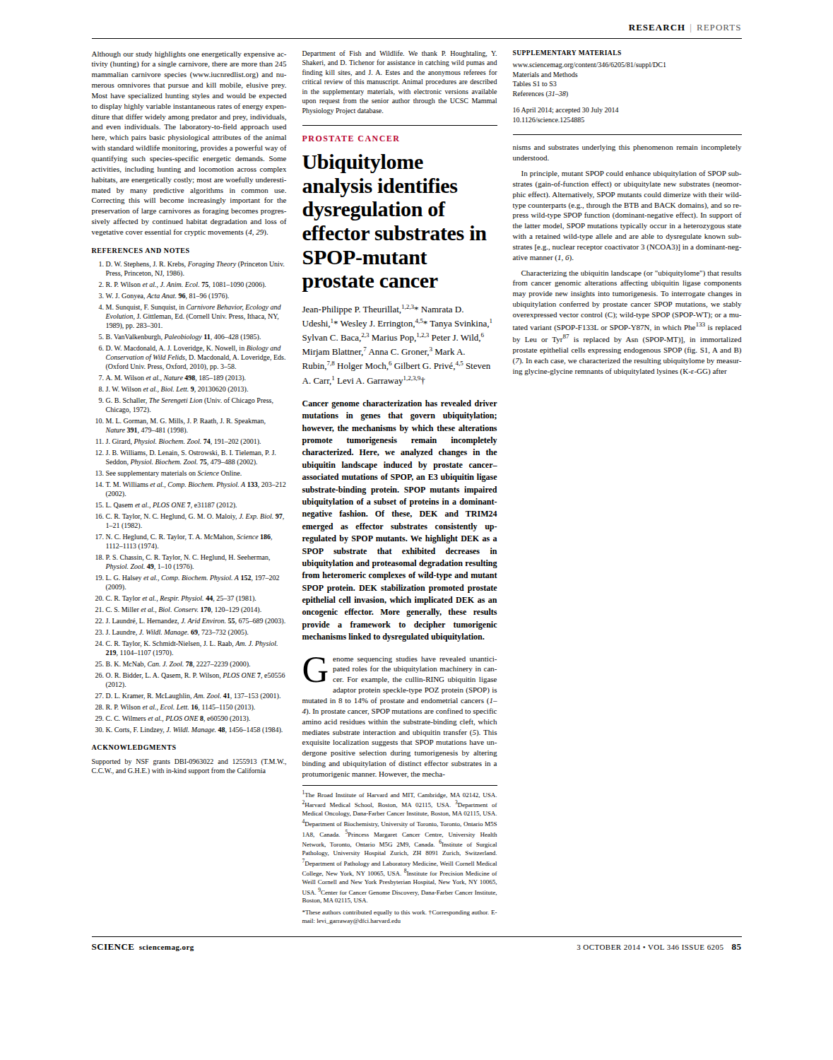RESEARCH|REPORTS
Although our study highlights one energetically expensive activity (hunting) for a single carnivore, there are more than 245 mammalian carnivore species (www.iucnredlist.org) and numerous omnivores that pursue and kill mobile, elusive prey. Most have specialized hunting styles and would be expected to display highly variable instantaneous rates of energy expenditure that differ widely among predator and prey, individuals, and even individuals. The laboratory-to-field approach used here, which pairs basic physiological attributes of the animal with standard wildlife monitoring, provides a powerful way of quantifying such species-specific energetic demands. Some activities, including hunting and locomotion across complex habitats, are energetically costly; most are woefully underestimated by many predictive algorithms in common use. Correcting this will become increasingly important for the preservation of large carnivores as foraging becomes progressively affected by continued habitat degradation and loss of vegetative cover essential for cryptic movements (4, 29).
REFERENCES AND NOTES
D. W. Stephens, J. R. Krebs, Foraging Theory (Princeton Univ. Press, Princeton, NJ, 1986).
R. P. Wilson et al., J. Anim. Ecol. 75, 1081–1090 (2006).
W. J. Gonyea, Acta Anat. 96, 81–96 (1976).
M. Sunquist, F. Sunquist, in Carnivore Behavior, Ecology and Evolution, J. Gittleman, Ed. (Cornell Univ. Press, Ithaca, NY, 1989), pp. 283–301.
B. VanValkenburgh, Paleobiology 11, 406–428 (1985).
D. W. Macdonald, A. J. Loveridge, K. Nowell, in Biology and Conservation of Wild Felids, D. Macdonald, A. Loveridge, Eds. (Oxford Univ. Press, Oxford, 2010), pp. 3–58.
A. M. Wilson et al., Nature 498, 185–189 (2013).
J. W. Wilson et al., Biol. Lett. 9, 20130620 (2013).
G. B. Schaller, The Serengeti Lion (Univ. of Chicago Press, Chicago, 1972).
M. L. Gorman, M. G. Mills, J. P. Raath, J. R. Speakman, Nature 391, 479–481 (1998).
J. Girard, Physiol. Biochem. Zool. 74, 191–202 (2001).
J. B. Williams, D. Lenain, S. Ostrowski, B. I. Tieleman, P. J. Seddon, Physiol. Biochem. Zool. 75, 479–488 (2002).
See supplementary materials on Science Online.
T. M. Williams et al., Comp. Biochem. Physiol. A 133, 203–212 (2002).
L. Qasem et al., PLOS ONE 7, e31187 (2012).
C. R. Taylor, N. C. Heglund, G. M. O. Maloiy, J. Exp. Biol. 97, 1–21 (1982).
N. C. Heglund, C. R. Taylor, T. A. McMahon, Science 186, 1112–1113 (1974).
P. S. Chassin, C. R. Taylor, N. C. Heglund, H. Seeherman, Physiol. Zool. 49, 1–10 (1976).
L. G. Halsey et al., Comp. Biochem. Physiol. A 152, 197–202 (2009).
C. R. Taylor et al., Respir. Physiol. 44, 25–37 (1981).
C. S. Miller et al., Biol. Conserv. 170, 120–129 (2014).
J. Laundré, L. Hernandez, J. Arid Environ. 55, 675–689 (2003).
J. Laundre, J. Wildl. Manage. 69, 723–732 (2005).
C. R. Taylor, K. Schmidt-Nielsen, J. L. Raab, Am. J. Physiol. 219, 1104–1107 (1970).
B. K. McNab, Can. J. Zool. 78, 2227–2239 (2000).
O. R. Bidder, L. A. Qasem, R. P. Wilson, PLOS ONE 7, e50556 (2012).
D. L. Kramer, R. McLaughlin, Am. Zool. 41, 137–153 (2001).
R. P. Wilson et al., Ecol. Lett. 16, 1145–1150 (2013).
C. C. Wilmers et al., PLOS ONE 8, e60590 (2013).
K. Corts, F. Lindzey, J. Wildl. Manage. 48, 1456–1458 (1984).
ACKNOWLEDGMENTS
Supported by NSF grants DBI-0963022 and 1255913 (T.M.W., C.C.W., and G.H.E.) with in-kind support from the California
Department of Fish and Wildlife. We thank P. Houghtaling, Y. Shakeri, and D. Tichenor for assistance in catching wild pumas and finding kill sites, and J. A. Estes and the anonymous referees for critical review of this manuscript. Animal procedures are described in the supplementary materials, with electronic versions available upon request from the senior author through the UCSC Mammal Physiology Project database.
PROSTATE CANCER
Ubiquitylome analysis identifies dysregulation of effector substrates in SPOP-mutant prostate cancer
Jean-Philippe P. Theurillat,1,2,3* Namrata D. Udeshi,1* Wesley J. Errington,4,5* Tanya Svinkina,1 Sylvan C. Baca,2,3 Marius Pop,1,2,3 Peter J. Wild,6 Mirjam Blattner,7 Anna C. Groner,3 Mark A. Rubin,7,8 Holger Moch,6 Gilbert G. Privé,4,5 Steven A. Carr,1 Levi A. Garraway1,2,3,9†
Cancer genome characterization has revealed driver mutations in genes that govern ubiquitylation; however, the mechanisms by which these alterations promote tumorigenesis remain incompletely characterized. Here, we analyzed changes in the ubiquitin landscape induced by prostate cancer–associated mutations of SPOP, an E3 ubiquitin ligase substrate-binding protein. SPOP mutants impaired ubiquitylation of a subset of proteins in a dominant-negative fashion. Of these, DEK and TRIM24 emerged as effector substrates consistently up-regulated by SPOP mutants. We highlight DEK as a SPOP substrate that exhibited decreases in ubiquitylation and proteasomal degradation resulting from heteromeric complexes of wild-type and mutant SPOP protein. DEK stabilization promoted prostate epithelial cell invasion, which implicated DEK as an oncogenic effector. More generally, these results provide a framework to decipher tumorigenic mechanisms linked to dysregulated ubiquitylation.
G
enome sequencing studies have revealed unanticipated roles for the ubiquitylation machinery in cancer. For example, the cullin-RING ubiquitin ligase adaptor protein speckle-type POZ protein (SPOP) is mutated in 8 to 14% of prostate and endometrial cancers (1–4). In prostate cancer, SPOP mutations are confined to specific amino acid residues within the substrate-binding cleft, which mediates substrate interaction and ubiquitin transfer (5). This exquisite localization suggests that SPOP mutations have undergone positive selection during tumorigenesis by altering binding and ubiquitylation of distinct effector substrates in a protumorigenic manner. However, the mecha-
1The Broad Institute of Harvard and MIT, Cambridge, MA 02142, USA. 2Harvard Medical School, Boston, MA 02115, USA. 3Department of Medical Oncology, Dana-Farber Cancer Institute, Boston, MA 02115, USA. 4Department of Biochemistry, University of Toronto, Toronto, Ontario M5S 1A8, Canada. 5Princess Margaret Cancer Centre, University Health Network, Toronto, Ontario M5G 2M9, Canada. 6Institute of Surgical Pathology, University Hospital Zurich, ZH 8091 Zurich, Switzerland. 7Department of Pathology and Laboratory Medicine, Weill Cornell Medical College, New York, NY 10065, USA. 8Institute for Precision Medicine of Weill Cornell and New York Presbyterian Hospital, New York, NY 10065, USA. 9Center for Cancer Genome Discovery, Dana-Farber Cancer Institute, Boston, MA 02115, USA.
*These authors contributed equally to this work. †Corresponding author. E-mail: levi_garraway@dfci.harvard.edu
SUPPLEMENTARY MATERIALS
www.sciencemag.org/content/346/6205/81/suppl/DC1
Materials and Methods
Tables S1 to S3
References (31–38)
16 April 2014; accepted 30 July 2014
10.1126/science.1254885
nisms and substrates underlying this phenomenon remain incompletely understood.
In principle, mutant SPOP could enhance ubiquitylation of SPOP substrates (gain-of-function effect) or ubiquitylate new substrates (neomorphic effect). Alternatively, SPOP mutants could dimerize with their wild-type counterparts (e.g., through the BTB and BACK domains), and so repress wild-type SPOP function (dominant-negative effect). In support of the latter model, SPOP mutations typically occur in a heterozygous state with a retained wild-type allele and are able to dysregulate known substrates [e.g., nuclear receptor coactivator 3 (NCOA3)] in a dominant-negative manner (1, 6).
Characterizing the ubiquitin landscape (or "ubiquitylome") that results from cancer genomic alterations affecting ubiquitin ligase components may provide new insights into tumorigenesis. To interrogate changes in ubiquitylation conferred by prostate cancer SPOP mutations, we stably overexpressed vector control (C); wild-type SPOP (SPOP-WT); or a mutated variant (SPOP-F133L or SPOP-Y87N, in which Phe133 is replaced by Leu or Tyr87 is replaced by Asn (SPOP-MT)], in immortalized prostate epithelial cells expressing endogenous SPOP (fig. S1, A and B) (7). In each case, we characterized the resulting ubiquitylome by measuring glycine-glycine remnants of ubiquitylated lysines (K-ε-GG) after
SCIENCE sciencemag.org
3 OCTOBER 2014 • VOL 346 ISSUE 6205 85